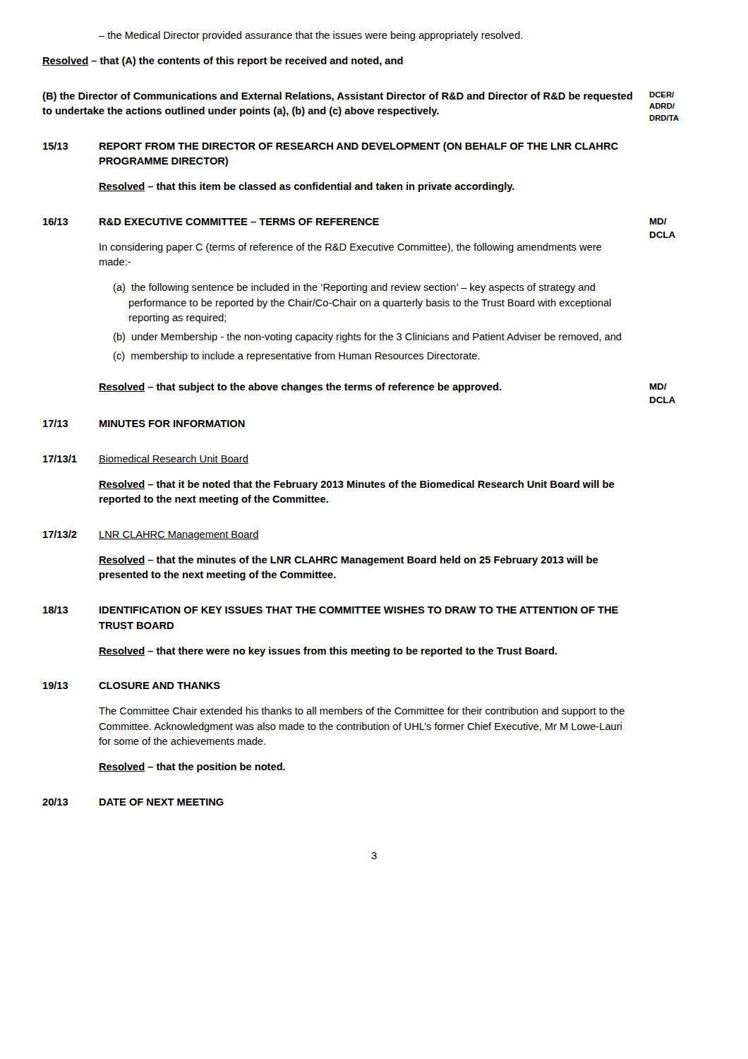– the Medical Director provided assurance that the issues were being appropriately resolved.
Resolved – that (A) the contents of this report be received and noted, and
(B) the Director of Communications and External Relations, Assistant Director of R&D and Director of R&D be requested to undertake the actions outlined under points (a), (b) and (c) above respectively.
DCER/
ADRD/
DRD/TA
15/13
Report from the Director of Research and Development (on behalf of the LNR CLAHRC Programme Director)
Resolved – that this item be classed as confidential and taken in private accordingly.
16/13
R&D Executive Committee – Terms of Reference
In considering paper C (terms of reference of the R&D Executive Committee), the following amendments were made:-
(a) the following sentence be included in the ‘Reporting and review section’ – key aspects of strategy and performance to be reported by the Chair/Co-Chair on a quarterly basis to the Trust Board with exceptional reporting as required;
(b) under Membership - the non-voting capacity rights for the 3 Clinicians and Patient Adviser be removed, and
(c) membership to include a representative from Human Resources Directorate.
MD/
DCLA
Resolved – that subject to the above changes the terms of reference be approved.
MD/
DCLA
17/13
Minutes for Information
17/13/1
Biomedical Research Unit Board
Resolved – that it be noted that the February 2013 Minutes of the Biomedical Research Unit Board will be reported to the next meeting of the Committee.
17/13/2
LNR CLAHRC Management Board
Resolved – that the minutes of the LNR CLAHRC Management Board held on 25 February 2013 will be presented to the next meeting of the Committee.
18/13
Identification of Key Issues that the Committee wishes to draw to the attention of the Trust Board
Resolved – that there were no key issues from this meeting to be reported to the Trust Board.
19/13
Closure and Thanks
The Committee Chair extended his thanks to all members of the Committee for their contribution and support to the Committee. Acknowledgment was also made to the contribution of UHL’s former Chief Executive, Mr M Lowe-Lauri for some of the achievements made.
Resolved – that the position be noted.
20/13
Date of Next Meeting
3